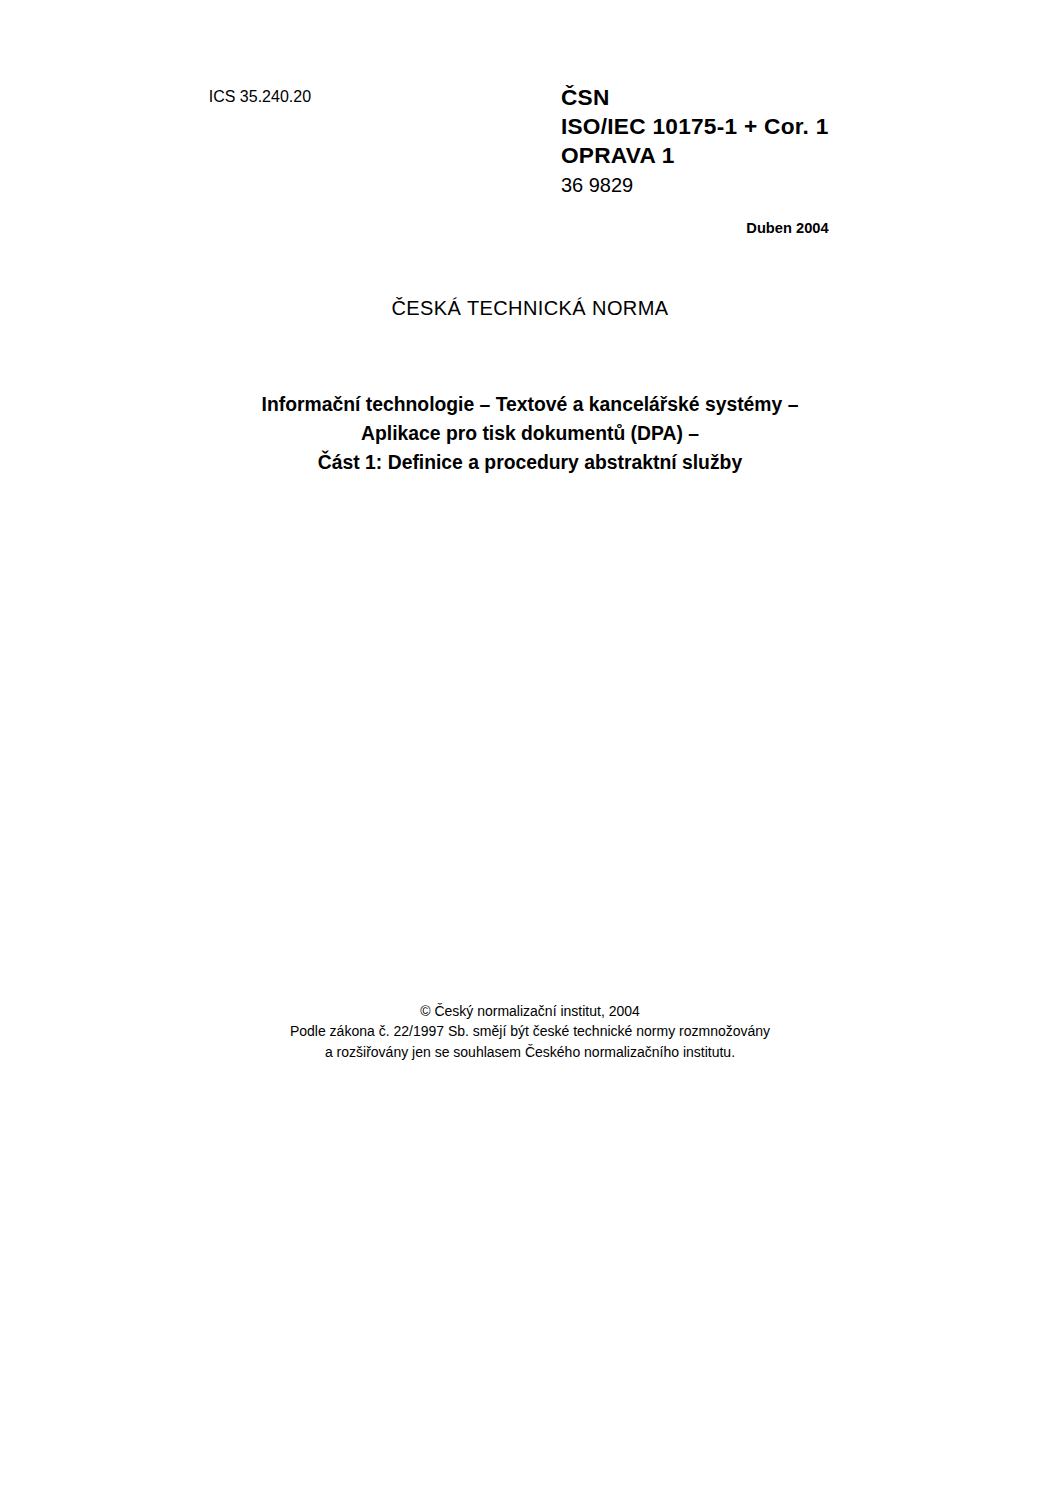ICS 35.240.20
ČSN
ISO/IEC 10175-1 + Cor. 1
OPRAVA 1
36 9829
Duben 2004
ČESKÁ TECHNICKÁ NORMA
Informační technologie – Textové a kancelářské systémy –
Aplikace pro tisk dokumentů (DPA) –
Část 1: Definice a procedury abstraktní služby
© Český normalizační institut, 2004
Podle zákona č. 22/1997 Sb. smějí být české technické normy rozmnožovány
a rozšiřovány jen se souhlasem Českého normalizačního institutu.